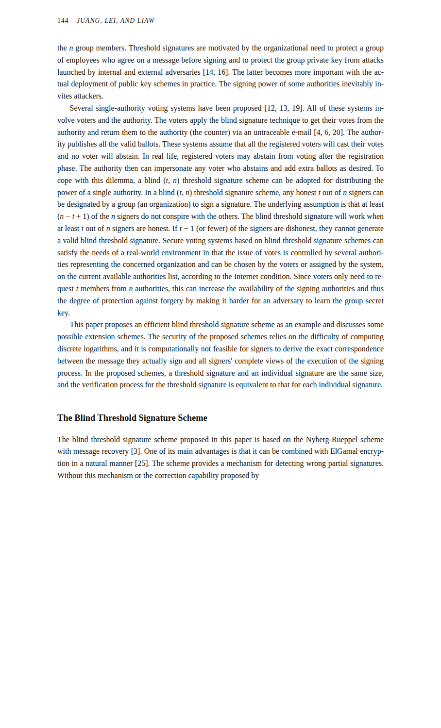144 Juang, Lei, and Liaw
the n group members. Threshold signatures are motivated by the organizational need to protect a group of employees who agree on a message before signing and to protect the group private key from attacks launched by internal and external adversaries [14, 16]. The latter becomes more important with the actual deployment of public key schemes in practice. The signing power of some authorities inevitably invites attackers.
Several single-authority voting systems have been proposed [12, 13, 19]. All of these systems involve voters and the authority. The voters apply the blind signature technique to get their votes from the authority and return them to the authority (the counter) via an untraceable e-mail [4, 6, 20]. The authority publishes all the valid ballots. These systems assume that all the registered voters will cast their votes and no voter will abstain. In real life, registered voters may abstain from voting after the registration phase. The authority then can impersonate any voter who abstains and add extra ballots as desired. To cope with this dilemma, a blind (t, n) threshold signature scheme can be adopted for distributing the power of a single authority. In a blind (t, n) threshold signature scheme, any honest t out of n signers can be designated by a group (an organization) to sign a signature. The underlying assumption is that at least (n − t + 1) of the n signers do not conspire with the others. The blind threshold signature will work when at least t out of n signers are honest. If t − 1 (or fewer) of the signers are dishonest, they cannot generate a valid blind threshold signature. Secure voting systems based on blind threshold signature schemes can satisfy the needs of a real-world environment in that the issue of votes is controlled by several authorities representing the concerned organization and can be chosen by the voters or assigned by the system, on the current available authorities list, according to the Internet condition. Since voters only need to request t members from n authorities, this can increase the availability of the signing authorities and thus the degree of protection against forgery by making it harder for an adversary to learn the group secret key.
This paper proposes an efficient blind threshold signature scheme as an example and discusses some possible extension schemes. The security of the proposed schemes relies on the difficulty of computing discrete logarithms, and it is computationally not feasible for signers to derive the exact correspondence between the message they actually sign and all signers' complete views of the execution of the signing process. In the proposed schemes, a threshold signature and an individual signature are the same size, and the verification process for the threshold signature is equivalent to that for each individual signature.
The Blind Threshold Signature Scheme
The blind threshold signature scheme proposed in this paper is based on the Nyberg-Rueppel scheme with message recovery [3]. One of its main advantages is that it can be combined with ElGamal encryption in a natural manner [25]. The scheme provides a mechanism for detecting wrong partial signatures. Without this mechanism or the correction capability proposed by